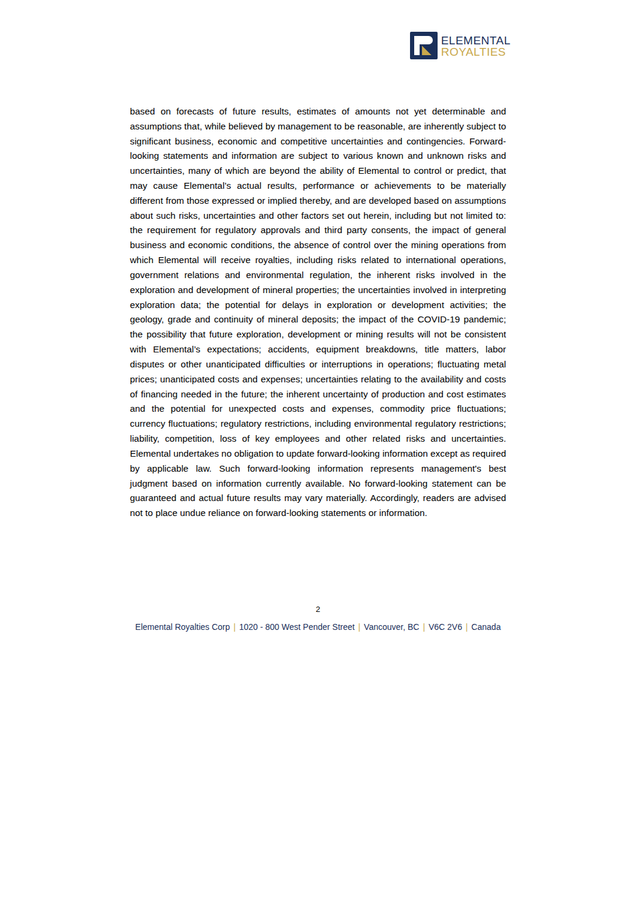ELEMENTAL ROYALTIES
based on forecasts of future results, estimates of amounts not yet determinable and assumptions that, while believed by management to be reasonable, are inherently subject to significant business, economic and competitive uncertainties and contingencies. Forward-looking statements and information are subject to various known and unknown risks and uncertainties, many of which are beyond the ability of Elemental to control or predict, that may cause Elemental’s actual results, performance or achievements to be materially different from those expressed or implied thereby, and are developed based on assumptions about such risks, uncertainties and other factors set out herein, including but not limited to: the requirement for regulatory approvals and third party consents, the impact of general business and economic conditions, the absence of control over the mining operations from which Elemental will receive royalties, including risks related to international operations, government relations and environmental regulation, the inherent risks involved in the exploration and development of mineral properties; the uncertainties involved in interpreting exploration data; the potential for delays in exploration or development activities; the geology, grade and continuity of mineral deposits; the impact of the COVID-19 pandemic; the possibility that future exploration, development or mining results will not be consistent with Elemental’s expectations; accidents, equipment breakdowns, title matters, labor disputes or other unanticipated difficulties or interruptions in operations; fluctuating metal prices; unanticipated costs and expenses; uncertainties relating to the availability and costs of financing needed in the future; the inherent uncertainty of production and cost estimates and the potential for unexpected costs and expenses, commodity price fluctuations; currency fluctuations; regulatory restrictions, including environmental regulatory restrictions; liability, competition, loss of key employees and other related risks and uncertainties. Elemental undertakes no obligation to update forward-looking information except as required by applicable law. Such forward-looking information represents management's best judgment based on information currently available. No forward-looking statement can be guaranteed and actual future results may vary materially. Accordingly, readers are advised not to place undue reliance on forward-looking statements or information.
2
Elemental Royalties Corp | 1020 - 800 West Pender Street | Vancouver, BC | V6C 2V6 | Canada